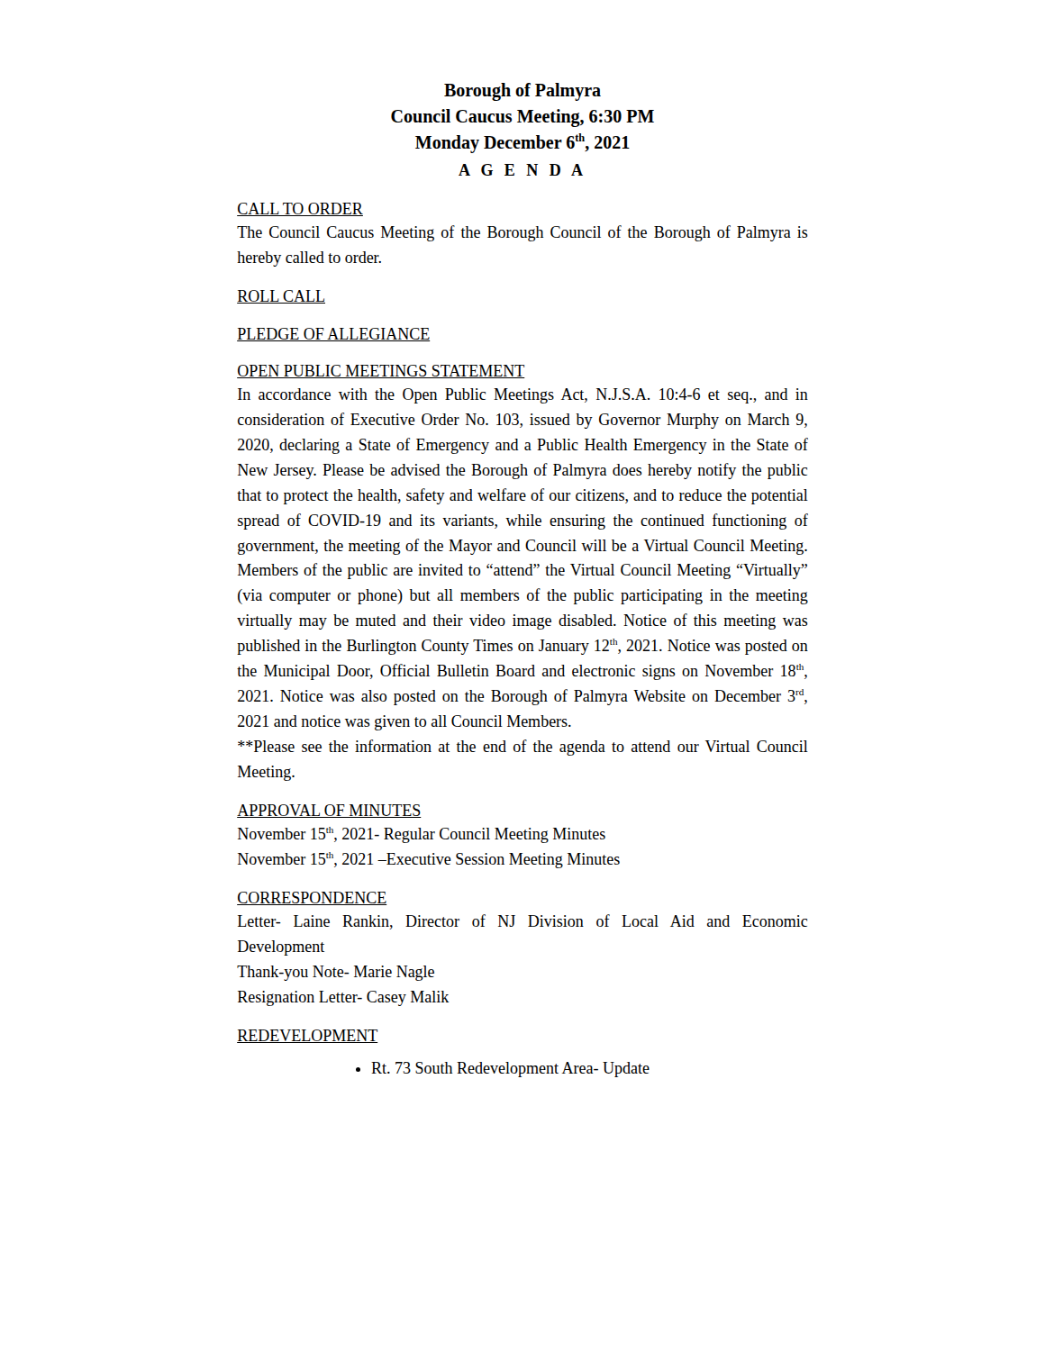Borough of Palmyra Council Caucus Meeting, 6:30 PM Monday December 6th, 2021
A G E N D A
CALL TO ORDER
The Council Caucus Meeting of the Borough Council of the Borough of Palmyra is hereby called to order.
ROLL CALL
PLEDGE OF ALLEGIANCE
OPEN PUBLIC MEETINGS STATEMENT
In accordance with the Open Public Meetings Act, N.J.S.A. 10:4-6 et seq., and in consideration of Executive Order No. 103, issued by Governor Murphy on March 9, 2020, declaring a State of Emergency and a Public Health Emergency in the State of New Jersey. Please be advised the Borough of Palmyra does hereby notify the public that to protect the health, safety and welfare of our citizens, and to reduce the potential spread of COVID-19 and its variants, while ensuring the continued functioning of government, the meeting of the Mayor and Council will be a Virtual Council Meeting. Members of the public are invited to “attend” the Virtual Council Meeting “Virtually” (via computer or phone) but all members of the public participating in the meeting virtually may be muted and their video image disabled. Notice of this meeting was published in the Burlington County Times on January 12th, 2021. Notice was posted on the Municipal Door, Official Bulletin Board and electronic signs on November 18th, 2021. Notice was also posted on the Borough of Palmyra Website on December 3rd, 2021 and notice was given to all Council Members.
**Please see the information at the end of the agenda to attend our Virtual Council Meeting.
APPROVAL OF MINUTES
November 15th, 2021- Regular Council Meeting Minutes
November 15th, 2021 –Executive Session Meeting Minutes
CORRESPONDENCE
Letter- Laine Rankin, Director of NJ Division of Local Aid and Economic Development
Thank-you Note- Marie Nagle
Resignation Letter- Casey Malik
REDEVELOPMENT
Rt. 73 South Redevelopment Area- Update